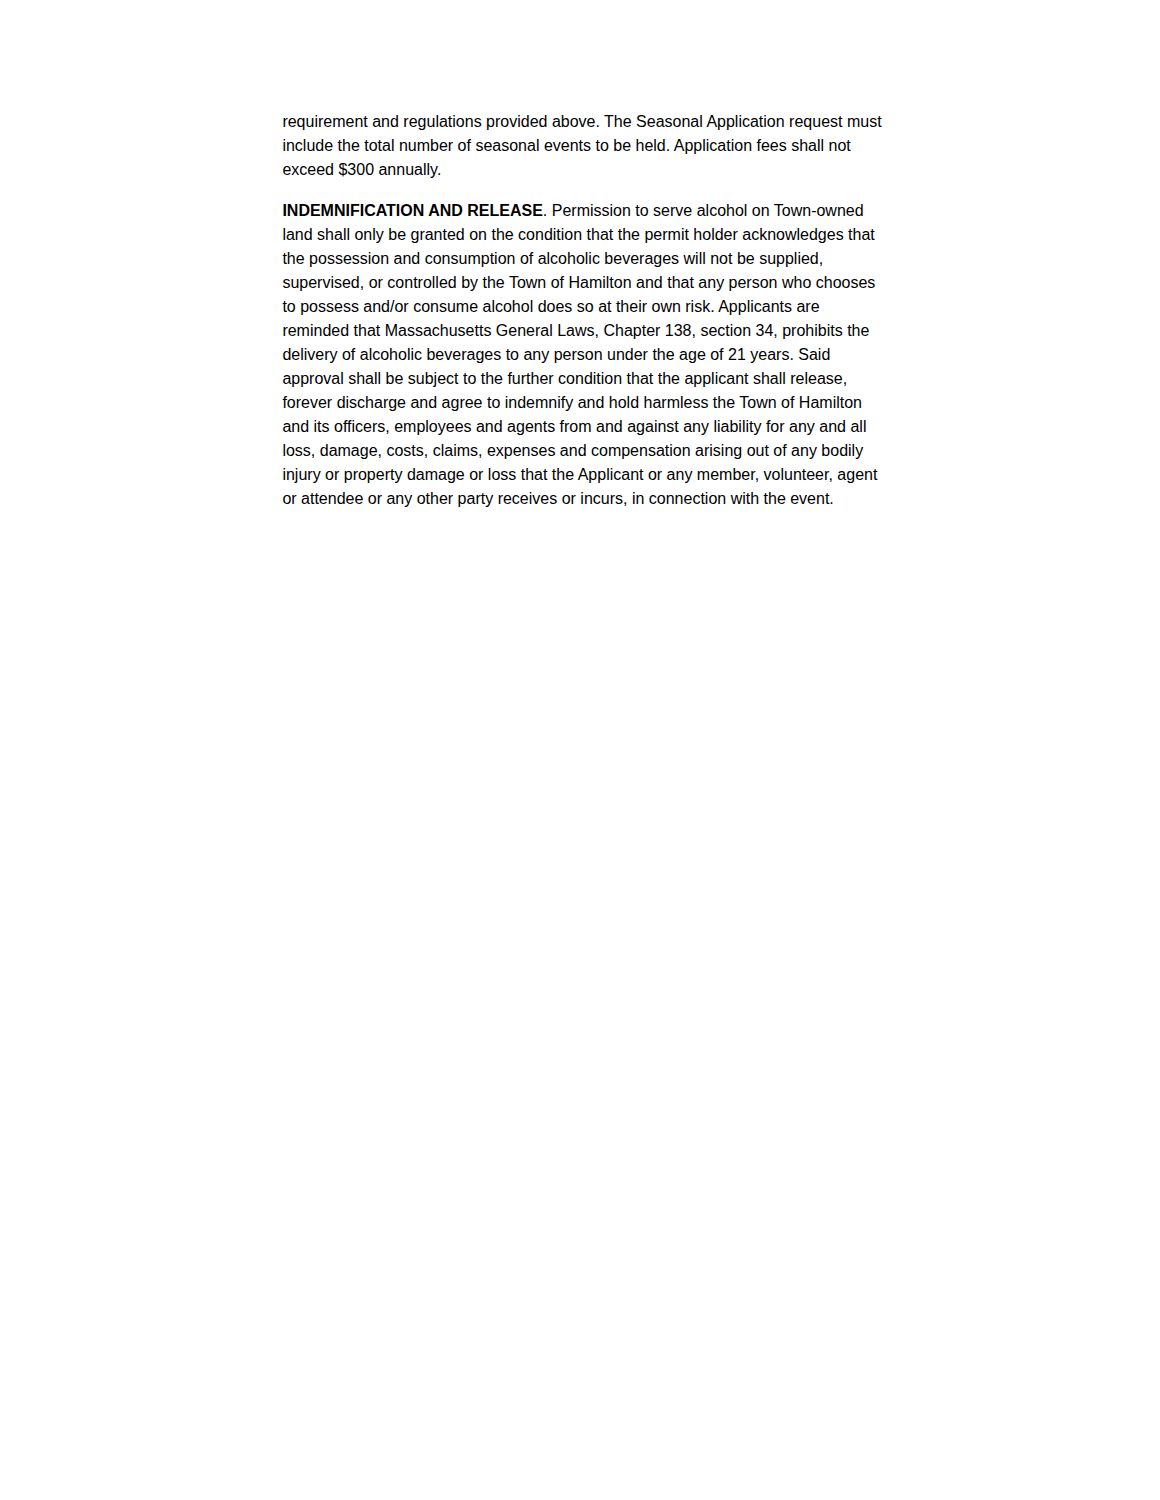requirement and regulations provided above. The Seasonal Application request must include the total number of seasonal events to be held. Application fees shall not exceed $300 annually.
INDEMNIFICATION AND RELEASE. Permission to serve alcohol on Town-owned land shall only be granted on the condition that the permit holder acknowledges that the possession and consumption of alcoholic beverages will not be supplied, supervised, or controlled by the Town of Hamilton and that any person who chooses to possess and/or consume alcohol does so at their own risk. Applicants are reminded that Massachusetts General Laws, Chapter 138, section 34, prohibits the delivery of alcoholic beverages to any person under the age of 21 years. Said approval shall be subject to the further condition that the applicant shall release, forever discharge and agree to indemnify and hold harmless the Town of Hamilton and its officers, employees and agents from and against any liability for any and all loss, damage, costs, claims, expenses and compensation arising out of any bodily injury or property damage or loss that the Applicant or any member, volunteer, agent or attendee or any other party receives or incurs, in connection with the event.